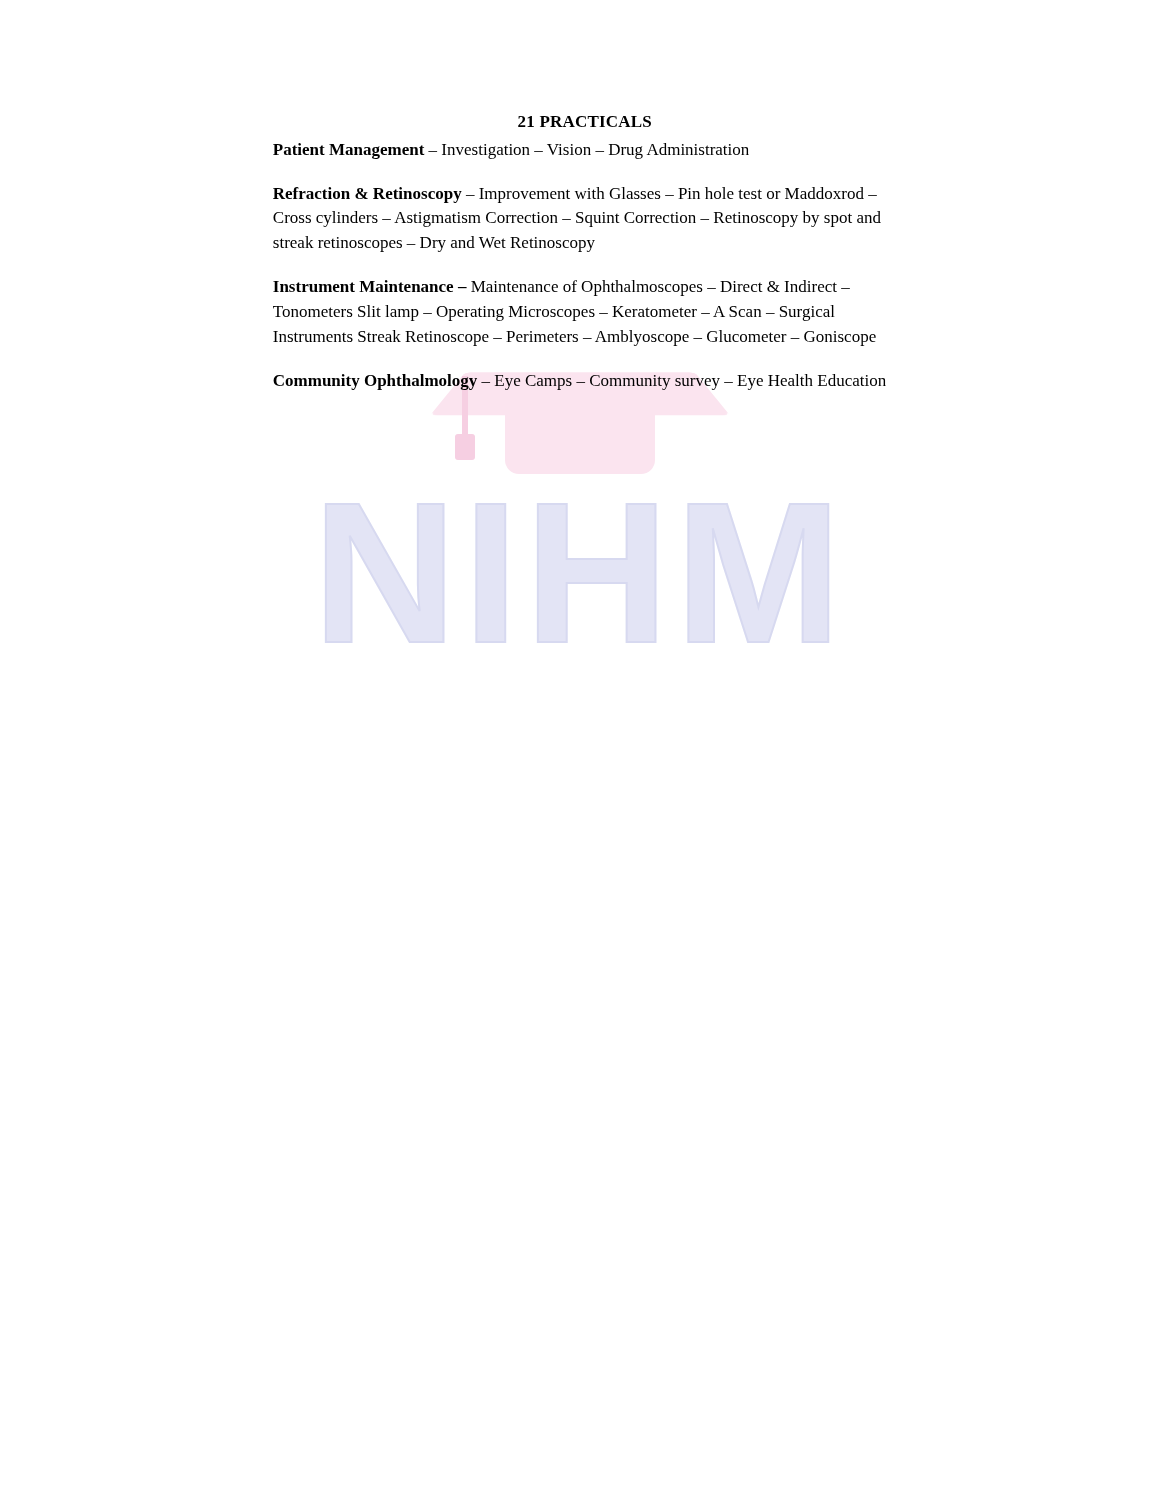NIHM
21 PRACTICALS
Patient Management – Investigation – Vision – Drug Administration
Refraction & Retinoscopy – Improvement with Glasses – Pin hole test or Maddoxrod – Cross cylinders – Astigmatism Correction – Squint Correction – Retinoscopy by spot and streak retinoscopes – Dry and Wet Retinoscopy
Instrument Maintenance – Maintenance of Ophthalmoscopes – Direct & Indirect – Tonometers Slit lamp – Operating Microscopes – Keratometer – A Scan – Surgical Instruments Streak Retinoscope – Perimeters – Amblyoscope – Glucometer – Goniscope
Community Ophthalmology – Eye Camps – Community survey – Eye Health Education